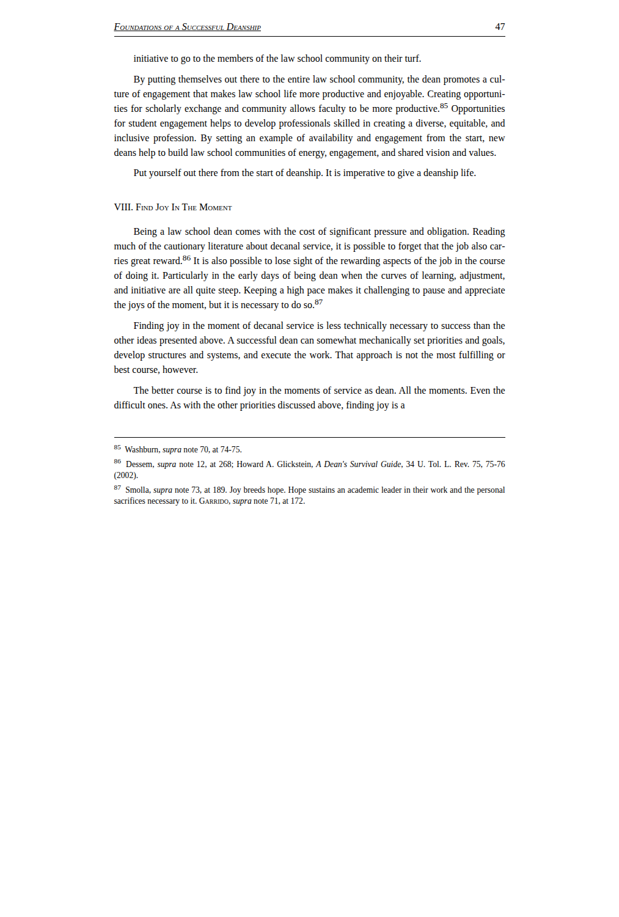Foundations of a Successful Deanship 47
initiative to go to the members of the law school community on their turf.
By putting themselves out there to the entire law school community, the dean promotes a culture of engagement that makes law school life more productive and enjoyable. Creating opportunities for scholarly exchange and community allows faculty to be more productive.85 Opportunities for student engagement helps to develop professionals skilled in creating a diverse, equitable, and inclusive profession. By setting an example of availability and engagement from the start, new deans help to build law school communities of energy, engagement, and shared vision and values.
Put yourself out there from the start of deanship. It is imperative to give a deanship life.
VIII. Find Joy In The Moment
Being a law school dean comes with the cost of significant pressure and obligation. Reading much of the cautionary literature about decanal service, it is possible to forget that the job also carries great reward.86 It is also possible to lose sight of the rewarding aspects of the job in the course of doing it. Particularly in the early days of being dean when the curves of learning, adjustment, and initiative are all quite steep. Keeping a high pace makes it challenging to pause and appreciate the joys of the moment, but it is necessary to do so.87
Finding joy in the moment of decanal service is less technically necessary to success than the other ideas presented above. A successful dean can somewhat mechanically set priorities and goals, develop structures and systems, and execute the work. That approach is not the most fulfilling or best course, however.
The better course is to find joy in the moments of service as dean. All the moments. Even the difficult ones. As with the other priorities discussed above, finding joy is a
85 Washburn, supra note 70, at 74-75.
86 Dessem, supra note 12, at 268; Howard A. Glickstein, A Dean's Survival Guide, 34 U. Tol. L. Rev. 75, 75-76 (2002).
87 Smolla, supra note 73, at 189. Joy breeds hope. Hope sustains an academic leader in their work and the personal sacrifices necessary to it. Garrido, supra note 71, at 172.